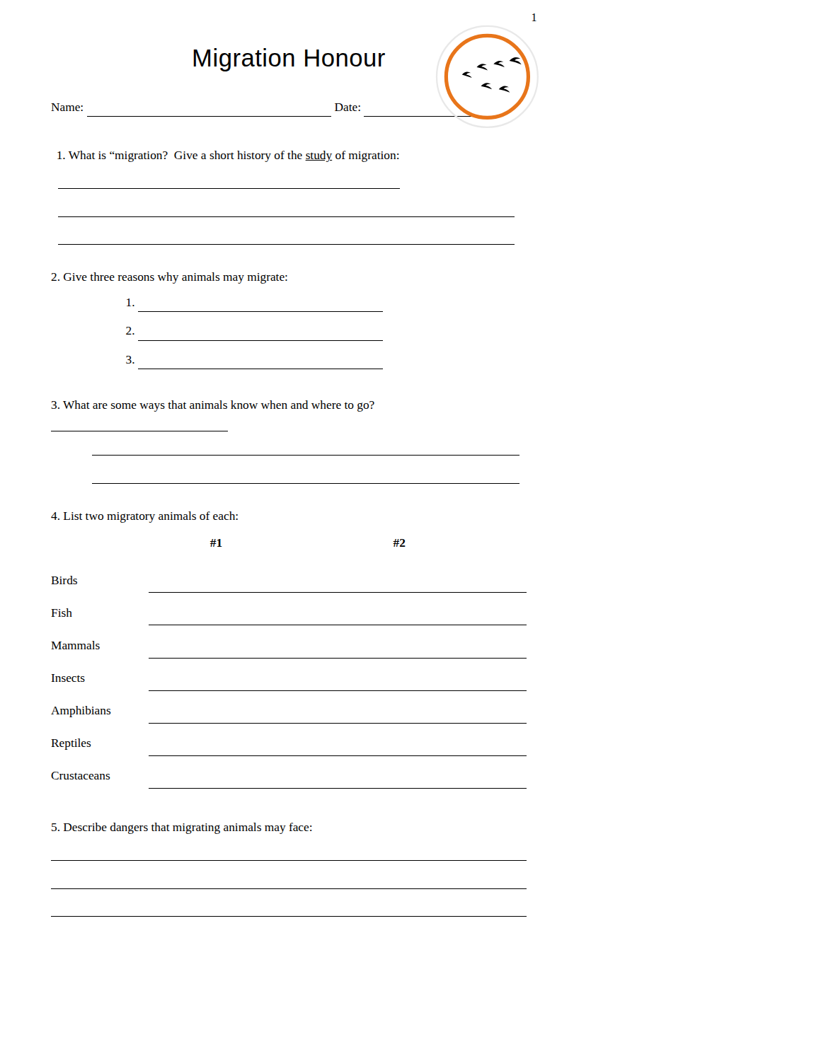1
Migration Honour
Name: Date:
1. What is “migration? Give a short history of the study of migration:
2. Give three reasons why animals may migrate:
3. What are some ways that animals know when and where to go?
4. List two migratory animals of each:
| | #1 | #2 |
| --- | --- | --- |
| Birds | | |
| Fish | | |
| Mammals | | |
| Insects | | |
| Amphibians | | |
| Reptiles | | |
| Crustaceans | | |
5. Describe dangers that migrating animals may face: